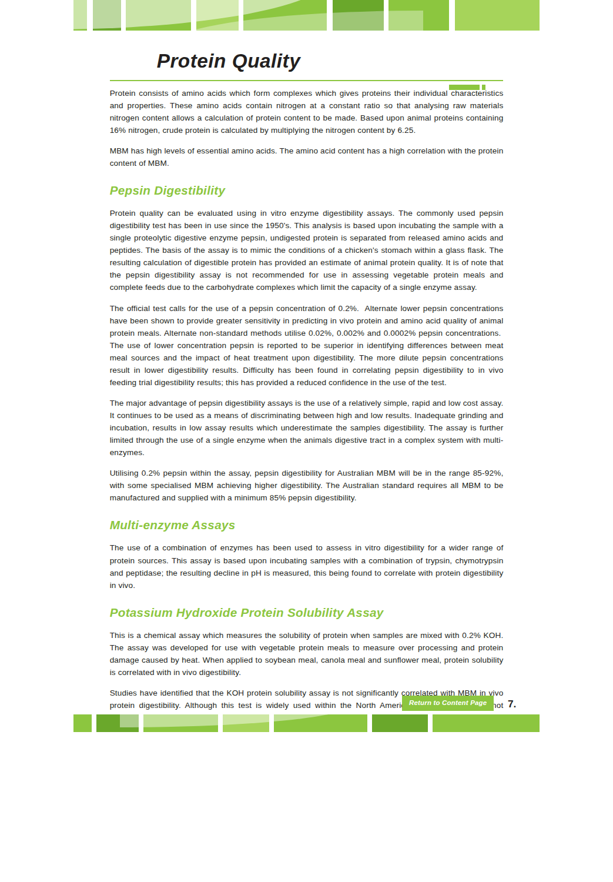Protein Quality
Protein consists of amino acids which form complexes which gives proteins their individual characteristics and properties. These amino acids contain nitrogen at a constant ratio so that analysing raw materials nitrogen content allows a calculation of protein content to be made. Based upon animal proteins containing 16% nitrogen, crude protein is calculated by multiplying the nitrogen content by 6.25.
MBM has high levels of essential amino acids. The amino acid content has a high correlation with the protein content of MBM.
Pepsin Digestibility
Protein quality can be evaluated using in vitro enzyme digestibility assays. The commonly used pepsin digestibility test has been in use since the 1950's. This analysis is based upon incubating the sample with a single proteolytic digestive enzyme pepsin, undigested protein is separated from released amino acids and peptides. The basis of the assay is to mimic the conditions of a chicken's stomach within a glass flask. The resulting calculation of digestible protein has provided an estimate of animal protein quality. It is of note that the pepsin digestibility assay is not recommended for use in assessing vegetable protein meals and complete feeds due to the carbohydrate complexes which limit the capacity of a single enzyme assay.
The official test calls for the use of a pepsin concentration of 0.2%. Alternate lower pepsin concentrations have been shown to provide greater sensitivity in predicting in vivo protein and amino acid quality of animal protein meals. Alternate non-standard methods utilise 0.02%, 0.002% and 0.0002% pepsin concentrations. The use of lower concentration pepsin is reported to be superior in identifying differences between meat meal sources and the impact of heat treatment upon digestibility. The more dilute pepsin concentrations result in lower digestibility results. Difficulty has been found in correlating pepsin digestibility to in vivo feeding trial digestibility results; this has provided a reduced confidence in the use of the test.
The major advantage of pepsin digestibility assays is the use of a relatively simple, rapid and low cost assay. It continues to be used as a means of discriminating between high and low results. Inadequate grinding and incubation, results in low assay results which underestimate the samples digestibility. The assay is further limited through the use of a single enzyme when the animals digestive tract in a complex system with multi-enzymes.
Utilising 0.2% pepsin within the assay, pepsin digestibility for Australian MBM will be in the range 85-92%, with some specialised MBM achieving higher digestibility. The Australian standard requires all MBM to be manufactured and supplied with a minimum 85% pepsin digestibility.
Multi-enzyme Assays
The use of a combination of enzymes has been used to assess in vitro digestibility for a wider range of protein sources. This assay is based upon incubating samples with a combination of trypsin, chymotrypsin and peptidase; the resulting decline in pH is measured, this being found to correlate with protein digestibility in vivo.
Potassium Hydroxide Protein Solubility Assay
This is a chemical assay which measures the solubility of protein when samples are mixed with 0.2% KOH. The assay was developed for use with vegetable protein meals to measure over processing and protein damage caused by heat. When applied to soybean meal, canola meal and sunflower meal, protein solubility is correlated with in vivo digestibility.
Studies have identified that the KOH protein solubility assay is not significantly correlated with MBM in vivo protein digestibility. Although this test is widely used within the North American feed industry, it is not recommended for use in assessing MBM quality.
Return to Content Page
7.